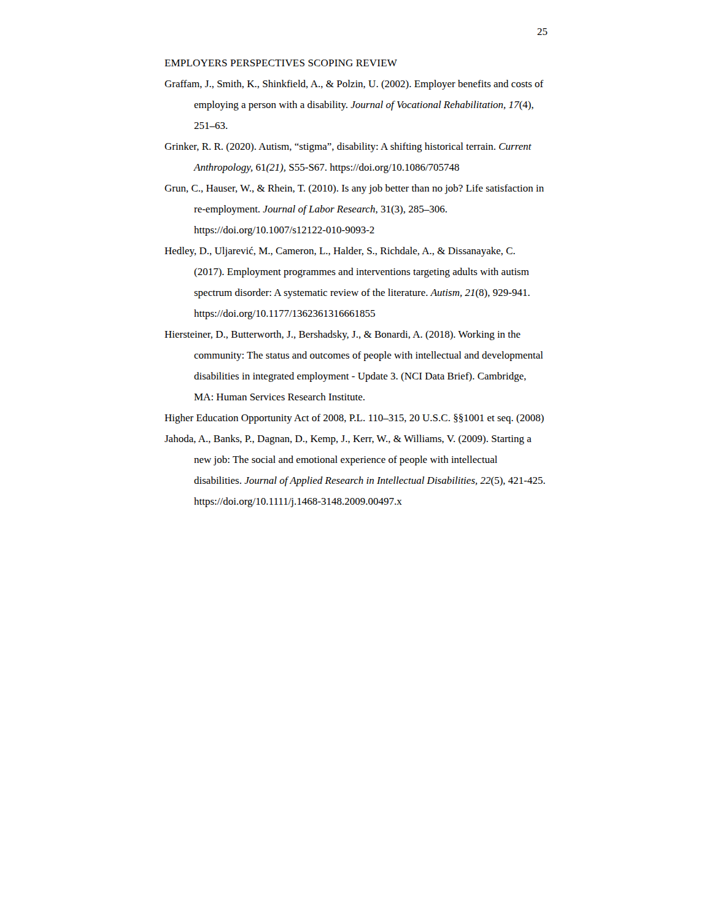25
Employers Perspectives Scoping Review
Graffam, J., Smith, K., Shinkfield, A., & Polzin, U. (2002). Employer benefits and costs of employing a person with a disability. Journal of Vocational Rehabilitation, 17(4), 251–63.
Grinker, R. R. (2020). Autism, “stigma”, disability: A shifting historical terrain. Current Anthropology, 61(21), S55-S67. https://doi.org/10.1086/705748
Grun, C., Hauser, W., & Rhein, T. (2010). Is any job better than no job? Life satisfaction in re-employment. Journal of Labor Research, 31(3), 285–306. https://doi.org/10.1007/s12122-010-9093-2
Hedley, D., Uljarević, M., Cameron, L., Halder, S., Richdale, A., & Dissanayake, C. (2017). Employment programmes and interventions targeting adults with autism spectrum disorder: A systematic review of the literature. Autism, 21(8), 929-941. https://doi.org/10.1177/1362361316661855
Hiersteiner, D., Butterworth, J., Bershadsky, J., & Bonardi, A. (2018). Working in the community: The status and outcomes of people with intellectual and developmental disabilities in integrated employment - Update 3. (NCI Data Brief). Cambridge, MA: Human Services Research Institute.
Higher Education Opportunity Act of 2008, P.L. 110–315, 20 U.S.C. §§1001 et seq. (2008)
Jahoda, A., Banks, P., Dagnan, D., Kemp, J., Kerr, W., & Williams, V. (2009). Starting a new job: The social and emotional experience of people with intellectual disabilities. Journal of Applied Research in Intellectual Disabilities, 22(5), 421-425. https://doi.org/10.1111/j.1468-3148.2009.00497.x